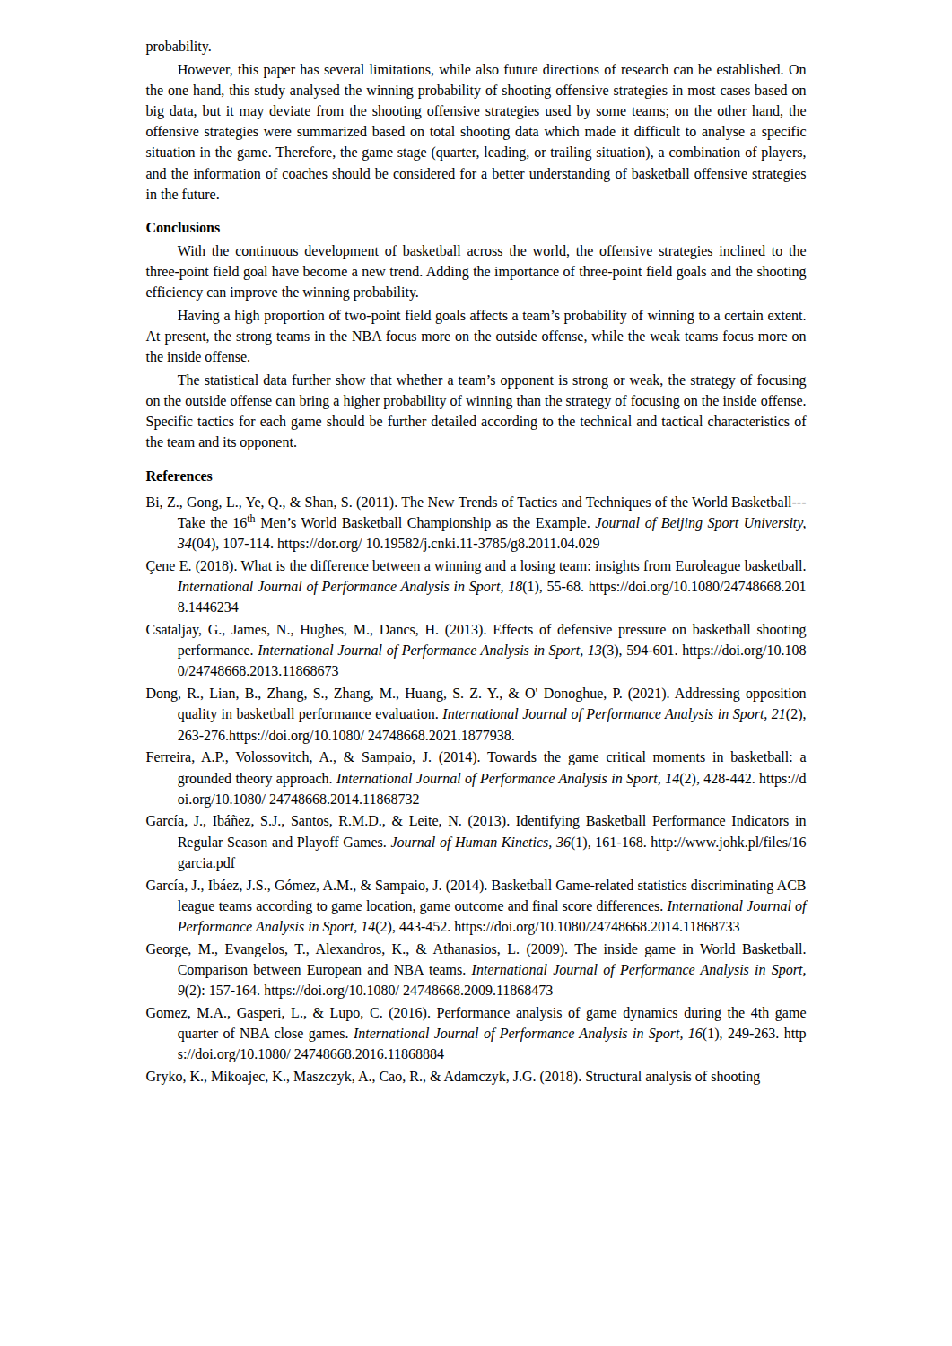probability.
However, this paper has several limitations, while also future directions of research can be established. On the one hand, this study analysed the winning probability of shooting offensive strategies in most cases based on big data, but it may deviate from the shooting offensive strategies used by some teams; on the other hand, the offensive strategies were summarized based on total shooting data which made it difficult to analyse a specific situation in the game. Therefore, the game stage (quarter, leading, or trailing situation), a combination of players, and the information of coaches should be considered for a better understanding of basketball offensive strategies in the future.
Conclusions
With the continuous development of basketball across the world, the offensive strategies inclined to the three-point field goal have become a new trend. Adding the importance of three-point field goals and the shooting efficiency can improve the winning probability.
Having a high proportion of two-point field goals affects a team’s probability of winning to a certain extent. At present, the strong teams in the NBA focus more on the outside offense, while the weak teams focus more on the inside offense.
The statistical data further show that whether a team’s opponent is strong or weak, the strategy of focusing on the outside offense can bring a higher probability of winning than the strategy of focusing on the inside offense. Specific tactics for each game should be further detailed according to the technical and tactical characteristics of the team and its opponent.
References
Bi, Z., Gong, L., Ye, Q., & Shan, S. (2011). The New Trends of Tactics and Techniques of the World Basketball---Take the 16th Men’s World Basketball Championship as the Example. Journal of Beijing Sport University, 34(04), 107-114. https://dor.org/ 10.19582/j.cnki.11-3785/g8.2011.04.029
Çene E. (2018). What is the difference between a winning and a losing team: insights from Euroleague basketball. International Journal of Performance Analysis in Sport, 18(1), 55-68. https://doi.org/10.1080/24748668.2018.1446234
Csataljay, G., James, N., Hughes, M., Dancs, H. (2013). Effects of defensive pressure on basketball shooting performance. International Journal of Performance Analysis in Sport, 13(3), 594-601. https://doi.org/10.1080/24748668.2013.11868673
Dong, R., Lian, B., Zhang, S., Zhang, M., Huang, S. Z. Y., & O' Donoghue, P. (2021). Addressing opposition quality in basketball performance evaluation. International Journal of Performance Analysis in Sport, 21(2), 263-276.https://doi.org/10.1080/ 24748668.2021.1877938.
Ferreira, A.P., Volossovitch, A., & Sampaio, J. (2014). Towards the game critical moments in basketball: a grounded theory approach. International Journal of Performance Analysis in Sport, 14(2), 428-442. https://doi.org/10.1080/ 24748668.2014.11868732
García, J., Ibáñez, S.J., Santos, R.M.D., & Leite, N. (2013). Identifying Basketball Performance Indicators in Regular Season and Playoff Games. Journal of Human Kinetics, 36(1), 161-168. http://www.johk.pl/files/16garcia.pdf
García, J., Ibáez, J.S., Gómez, A.M., & Sampaio, J. (2014). Basketball Game-related statistics discriminating ACB league teams according to game location, game outcome and final score differences. International Journal of Performance Analysis in Sport, 14(2), 443-452. https://doi.org/10.1080/24748668.2014.11868733
George, M., Evangelos, T., Alexandros, K., & Athanasios, L. (2009). The inside game in World Basketball. Comparison between European and NBA teams. International Journal of Performance Analysis in Sport, 9(2): 157-164. https://doi.org/10.1080/ 24748668.2009.11868473
Gomez, M.A., Gasperi, L., & Lupo, C. (2016). Performance analysis of game dynamics during the 4th game quarter of NBA close games. International Journal of Performance Analysis in Sport, 16(1), 249-263. https://doi.org/10.1080/ 24748668.2016.11868884
Gryko, K., Mikoajec, K., Maszczyk, A., Cao, R., & Adamczyk, J.G. (2018). Structural analysis of shooting